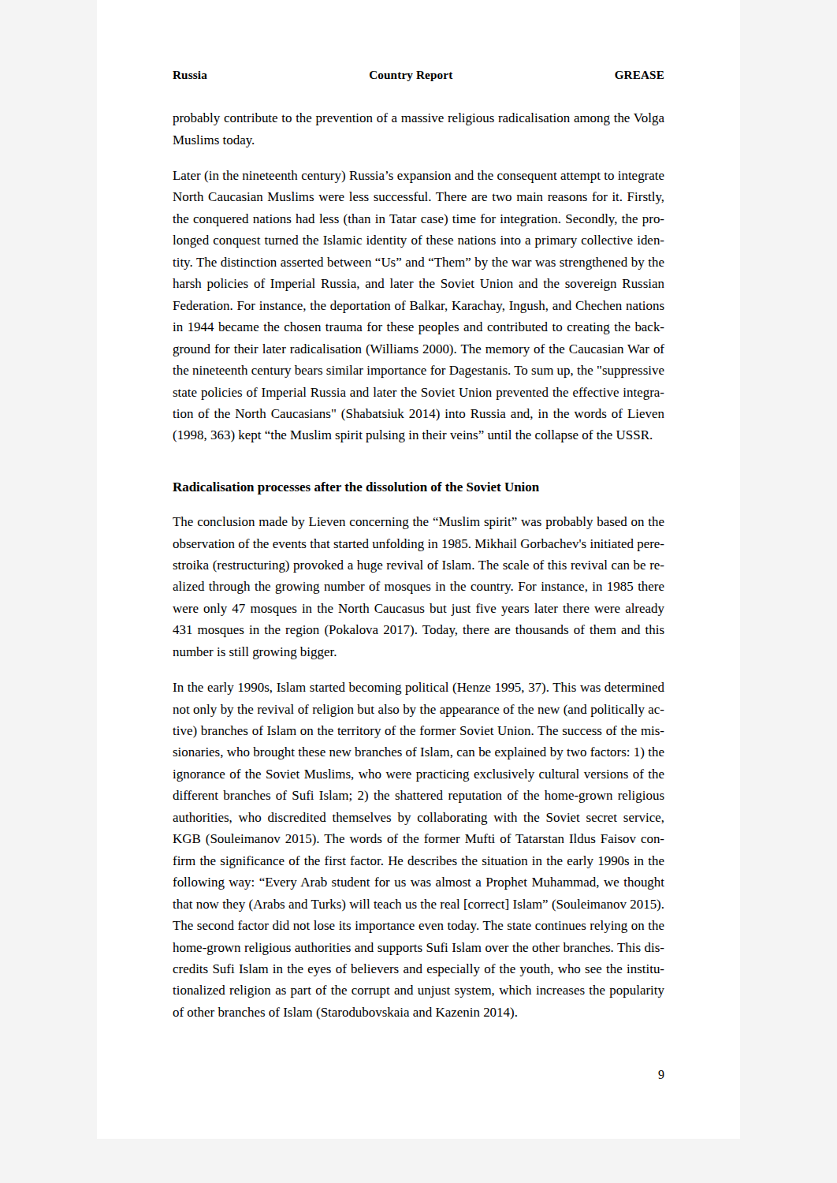Russia Country Report GREASE
probably contribute to the prevention of a massive religious radicalisation among the Volga Muslims today.
Later (in the nineteenth century) Russia’s expansion and the consequent attempt to integrate North Caucasian Muslims were less successful. There are two main reasons for it. Firstly, the conquered nations had less (than in Tatar case) time for integration. Secondly, the prolonged conquest turned the Islamic identity of these nations into a primary collective identity. The distinction asserted between “Us” and “Them” by the war was strengthened by the harsh policies of Imperial Russia, and later the Soviet Union and the sovereign Russian Federation. For instance, the deportation of Balkar, Karachay, Ingush, and Chechen nations in 1944 became the chosen trauma for these peoples and contributed to creating the background for their later radicalisation (Williams 2000). The memory of the Caucasian War of the nineteenth century bears similar importance for Dagestanis. To sum up, the "suppressive state policies of Imperial Russia and later the Soviet Union prevented the effective integration of the North Caucasians" (Shabatsiuk 2014) into Russia and, in the words of Lieven (1998, 363) kept “the Muslim spirit pulsing in their veins” until the collapse of the USSR.
Radicalisation processes after the dissolution of the Soviet Union
The conclusion made by Lieven concerning the “Muslim spirit” was probably based on the observation of the events that started unfolding in 1985. Mikhail Gorbachev's initiated perestroika (restructuring) provoked a huge revival of Islam. The scale of this revival can be realized through the growing number of mosques in the country. For instance, in 1985 there were only 47 mosques in the North Caucasus but just five years later there were already 431 mosques in the region (Pokalova 2017). Today, there are thousands of them and this number is still growing bigger.
In the early 1990s, Islam started becoming political (Henze 1995, 37). This was determined not only by the revival of religion but also by the appearance of the new (and politically active) branches of Islam on the territory of the former Soviet Union. The success of the missionaries, who brought these new branches of Islam, can be explained by two factors: 1) the ignorance of the Soviet Muslims, who were practicing exclusively cultural versions of the different branches of Sufi Islam; 2) the shattered reputation of the home-grown religious authorities, who discredited themselves by collaborating with the Soviet secret service, KGB (Souleimanov 2015). The words of the former Mufti of Tatarstan Ildus Faisov confirm the significance of the first factor. He describes the situation in the early 1990s in the following way: “Every Arab student for us was almost a Prophet Muhammad, we thought that now they (Arabs and Turks) will teach us the real [correct] Islam” (Souleimanov 2015). The second factor did not lose its importance even today. The state continues relying on the home-grown religious authorities and supports Sufi Islam over the other branches. This discredits Sufi Islam in the eyes of believers and especially of the youth, who see the institutionalized religion as part of the corrupt and unjust system, which increases the popularity of other branches of Islam (Starodubovskaia and Kazenin 2014).
9